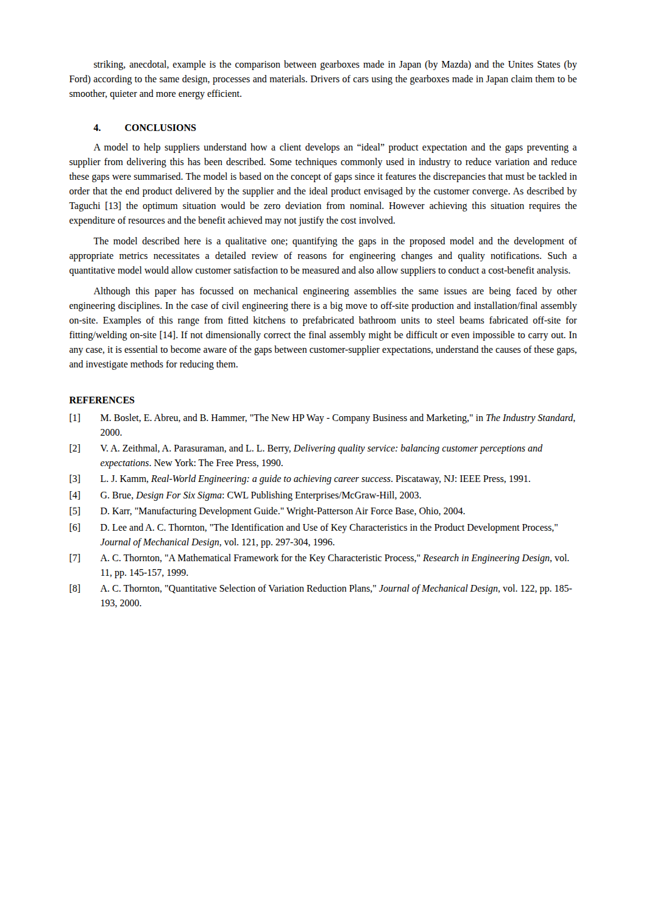striking, anecdotal, example is the comparison between gearboxes made in Japan (by Mazda) and the Unites States (by Ford) according to the same design, processes and materials. Drivers of cars using the gearboxes made in Japan claim them to be smoother, quieter and more energy efficient.
4. CONCLUSIONS
A model to help suppliers understand how a client develops an “ideal” product expectation and the gaps preventing a supplier from delivering this has been described. Some techniques commonly used in industry to reduce variation and reduce these gaps were summarised. The model is based on the concept of gaps since it features the discrepancies that must be tackled in order that the end product delivered by the supplier and the ideal product envisaged by the customer converge. As described by Taguchi [13] the optimum situation would be zero deviation from nominal. However achieving this situation requires the expenditure of resources and the benefit achieved may not justify the cost involved.
The model described here is a qualitative one; quantifying the gaps in the proposed model and the development of appropriate metrics necessitates a detailed review of reasons for engineering changes and quality notifications. Such a quantitative model would allow customer satisfaction to be measured and also allow suppliers to conduct a cost-benefit analysis.
Although this paper has focussed on mechanical engineering assemblies the same issues are being faced by other engineering disciplines. In the case of civil engineering there is a big move to off-site production and installation/final assembly on-site. Examples of this range from fitted kitchens to prefabricated bathroom units to steel beams fabricated off-site for fitting/welding on-site [14]. If not dimensionally correct the final assembly might be difficult or even impossible to carry out. In any case, it is essential to become aware of the gaps between customer-supplier expectations, understand the causes of these gaps, and investigate methods for reducing them.
REFERENCES
[1] M. Boslet, E. Abreu, and B. Hammer, "The New HP Way - Company Business and Marketing," in The Industry Standard, 2000.
[2] V. A. Zeithmal, A. Parasuraman, and L. L. Berry, Delivering quality service: balancing customer perceptions and expectations. New York: The Free Press, 1990.
[3] L. J. Kamm, Real-World Engineering: a guide to achieving career success. Piscataway, NJ: IEEE Press, 1991.
[4] G. Brue, Design For Six Sigma: CWL Publishing Enterprises/McGraw-Hill, 2003.
[5] D. Karr, "Manufacturing Development Guide." Wright-Patterson Air Force Base, Ohio, 2004.
[6] D. Lee and A. C. Thornton, "The Identification and Use of Key Characteristics in the Product Development Process," Journal of Mechanical Design, vol. 121, pp. 297-304, 1996.
[7] A. C. Thornton, "A Mathematical Framework for the Key Characteristic Process," Research in Engineering Design, vol. 11, pp. 145-157, 1999.
[8] A. C. Thornton, "Quantitative Selection of Variation Reduction Plans," Journal of Mechanical Design, vol. 122, pp. 185-193, 2000.